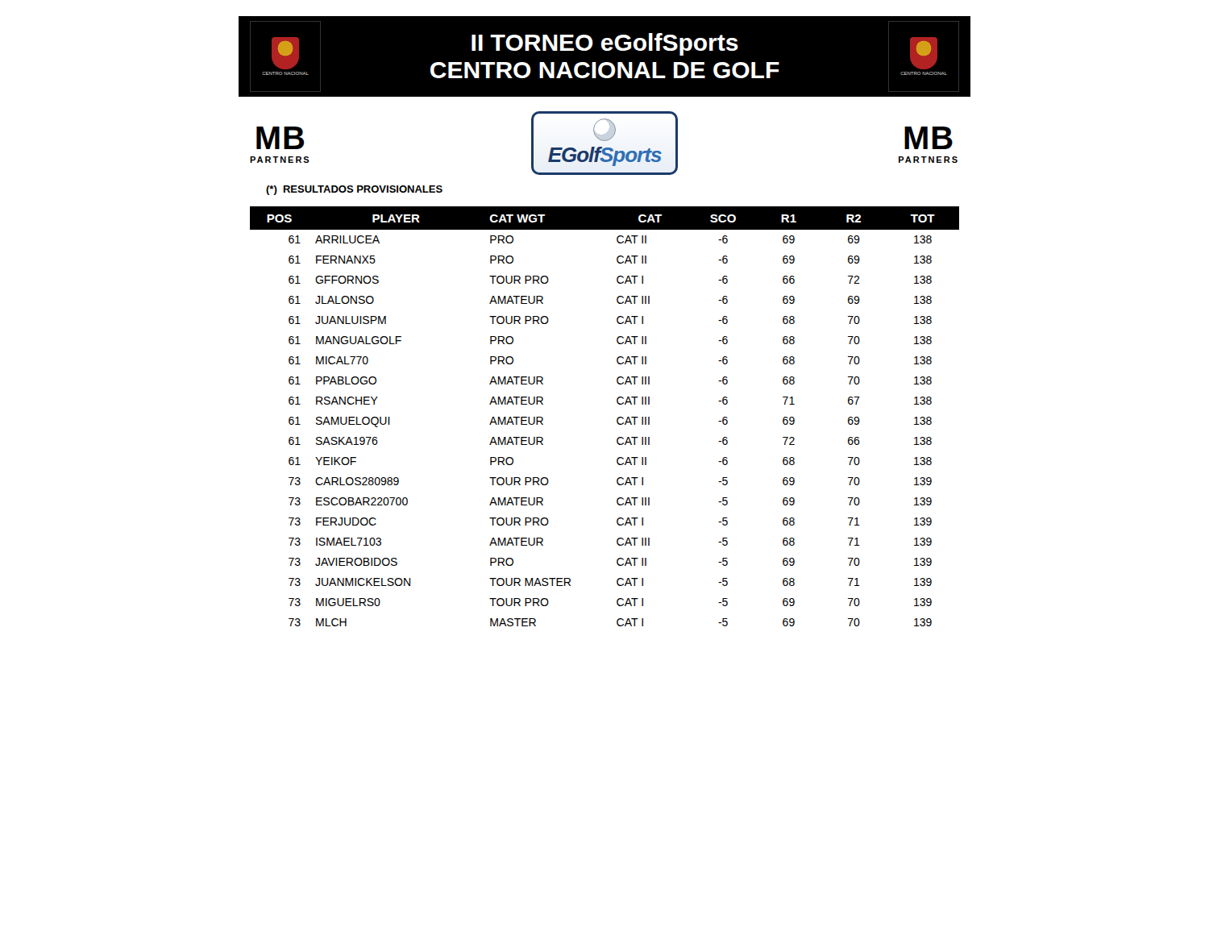CENTRO NACIONAL
II TORNEO eGolfSports
CENTRO NACIONAL DE GOLF
CENTRO NACIONAL
MB
PARTNERS
EGolfSports
MB
PARTNERS
(*) RESULTADOS PROVISIONALES
| POS | PLAYER | CAT WGT | CAT | SCO | R1 | R2 | TOT |
| --- | --- | --- | --- | --- | --- | --- | --- |
| 61 | ARRILUCEA | PRO | CAT II | -6 | 69 | 69 | 138 |
| 61 | FERNANX5 | PRO | CAT II | -6 | 69 | 69 | 138 |
| 61 | GFFORNOS | TOUR PRO | CAT I | -6 | 66 | 72 | 138 |
| 61 | JLALONSO | AMATEUR | CAT III | -6 | 69 | 69 | 138 |
| 61 | JUANLUISPM | TOUR PRO | CAT I | -6 | 68 | 70 | 138 |
| 61 | MANGUALGOLF | PRO | CAT II | -6 | 68 | 70 | 138 |
| 61 | MICAL770 | PRO | CAT II | -6 | 68 | 70 | 138 |
| 61 | PPABLOGO | AMATEUR | CAT III | -6 | 68 | 70 | 138 |
| 61 | RSANCHEY | AMATEUR | CAT III | -6 | 71 | 67 | 138 |
| 61 | SAMUELOQUI | AMATEUR | CAT III | -6 | 69 | 69 | 138 |
| 61 | SASKA1976 | AMATEUR | CAT III | -6 | 72 | 66 | 138 |
| 61 | YEIKOF | PRO | CAT II | -6 | 68 | 70 | 138 |
| 73 | CARLOS280989 | TOUR PRO | CAT I | -5 | 69 | 70 | 139 |
| 73 | ESCOBAR220700 | AMATEUR | CAT III | -5 | 69 | 70 | 139 |
| 73 | FERJUDOC | TOUR PRO | CAT I | -5 | 68 | 71 | 139 |
| 73 | ISMAEL7103 | AMATEUR | CAT III | -5 | 68 | 71 | 139 |
| 73 | JAVIEROBIDOS | PRO | CAT II | -5 | 69 | 70 | 139 |
| 73 | JUANMICKELSON | TOUR MASTER | CAT I | -5 | 68 | 71 | 139 |
| 73 | MIGUELRS0 | TOUR PRO | CAT I | -5 | 69 | 70 | 139 |
| 73 | MLCH | MASTER | CAT I | -5 | 69 | 70 | 139 |